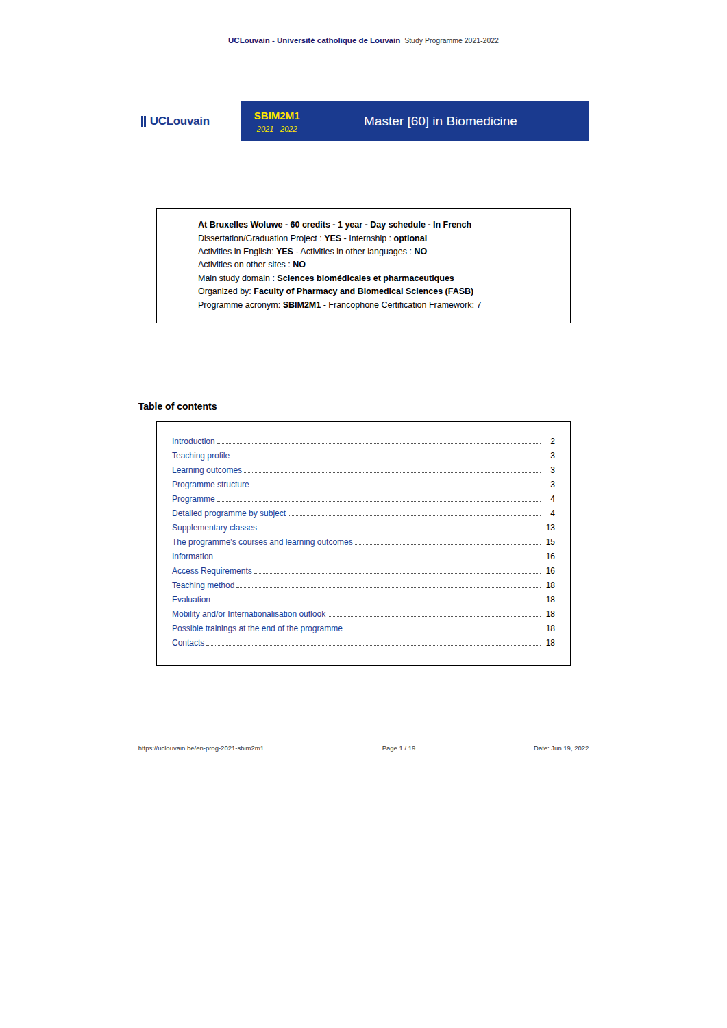UCLouvain - Université catholique de Louvain Study Programme 2021-2022
UCLouvain
SBIM2M1 2021 - 2022
Master [60] in Biomedicine
At Bruxelles Woluwe - 60 credits - 1 year - Day schedule - In French
Dissertation/Graduation Project : YES - Internship : optional
Activities in English: YES - Activities in other languages : NO
Activities on other sites : NO
Main study domain : Sciences biomédicales et pharmaceutiques
Organized by: Faculty of Pharmacy and Biomedical Sciences (FASB)
Programme acronym: SBIM2M1 - Francophone Certification Framework: 7
Table of contents
Introduction 2
Teaching profile 3
Learning outcomes 3
Programme structure 3
Programme 4
Detailed programme by subject 4
Supplementary classes 13
The programme's courses and learning outcomes 15
Information 16
Access Requirements 16
Teaching method 18
Evaluation 18
Mobility and/or Internationalisation outlook 18
Possible trainings at the end of the programme 18
Contacts 18
https://uclouvain.be/en-prog-2021-sbim2m1
Page 1 / 19
Date: Jun 19, 2022